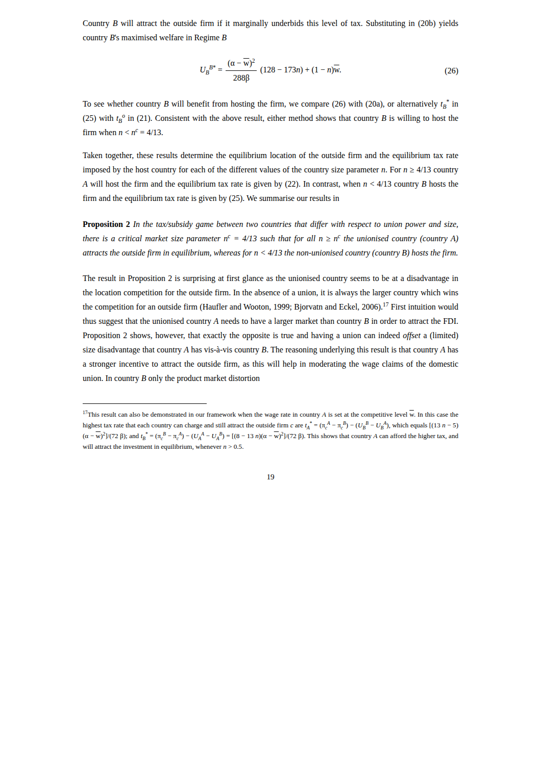Country B will attract the outside firm if it marginally underbids this level of tax. Substituting in (20b) yields country B's maximised welfare in Regime B
UBB* = (α − w)2 288β (128 − 173n) + (1 − n)w. (26)
To see whether country B will benefit from hosting the firm, we compare (26) with (20a), or alternatively tB* in (25) with tBo in (21). Consistent with the above result, either method shows that country B is willing to host the firm when n < nc = 4/13.
Taken together, these results determine the equilibrium location of the outside firm and the equilibrium tax rate imposed by the host country for each of the different values of the country size parameter n. For n ≥ 4/13 country A will host the firm and the equilibrium tax rate is given by (22). In contrast, when n < 4/13 country B hosts the firm and the equilibrium tax rate is given by (25). We summarise our results in
Proposition 2 In the tax/subsidy game between two countries that differ with respect to union power and size, there is a critical market size parameter nc = 4/13 such that for all n ≥ nc the unionised country (country A) attracts the outside firm in equilibrium, whereas for n < 4/13 the non-unionised country (country B) hosts the firm.
The result in Proposition 2 is surprising at first glance as the unionised country seems to be at a disadvantage in the location competition for the outside firm. In the absence of a union, it is always the larger country which wins the competition for an outside firm (Haufler and Wooton, 1999; Bjorvatn and Eckel, 2006).17 First intuition would thus suggest that the unionised country A needs to have a larger market than country B in order to attract the FDI. Proposition 2 shows, however, that exactly the opposite is true and having a union can indeed offset a (limited) size disadvantage that country A has vis-à-vis country B. The reasoning underlying this result is that country A has a stronger incentive to attract the outside firm, as this will help in moderating the wage claims of the domestic union. In country B only the product market distortion
17This result can also be demonstrated in our framework when the wage rate in country A is set at the competitive level w. In this case the highest tax rate that each country can charge and still attract the outside firm c are tA* = (πcA − πcB) − (UBB − UBA), which equals [(13 n − 5)(α − w)2]/(72 β); and tB* = (πcB − πcA) − (UAA − UAB) = [(8 − 13 n)(α − w)2]/(72 β). This shows that country A can afford the higher tax, and will attract the investment in equilibrium, whenever n > 0.5.
19